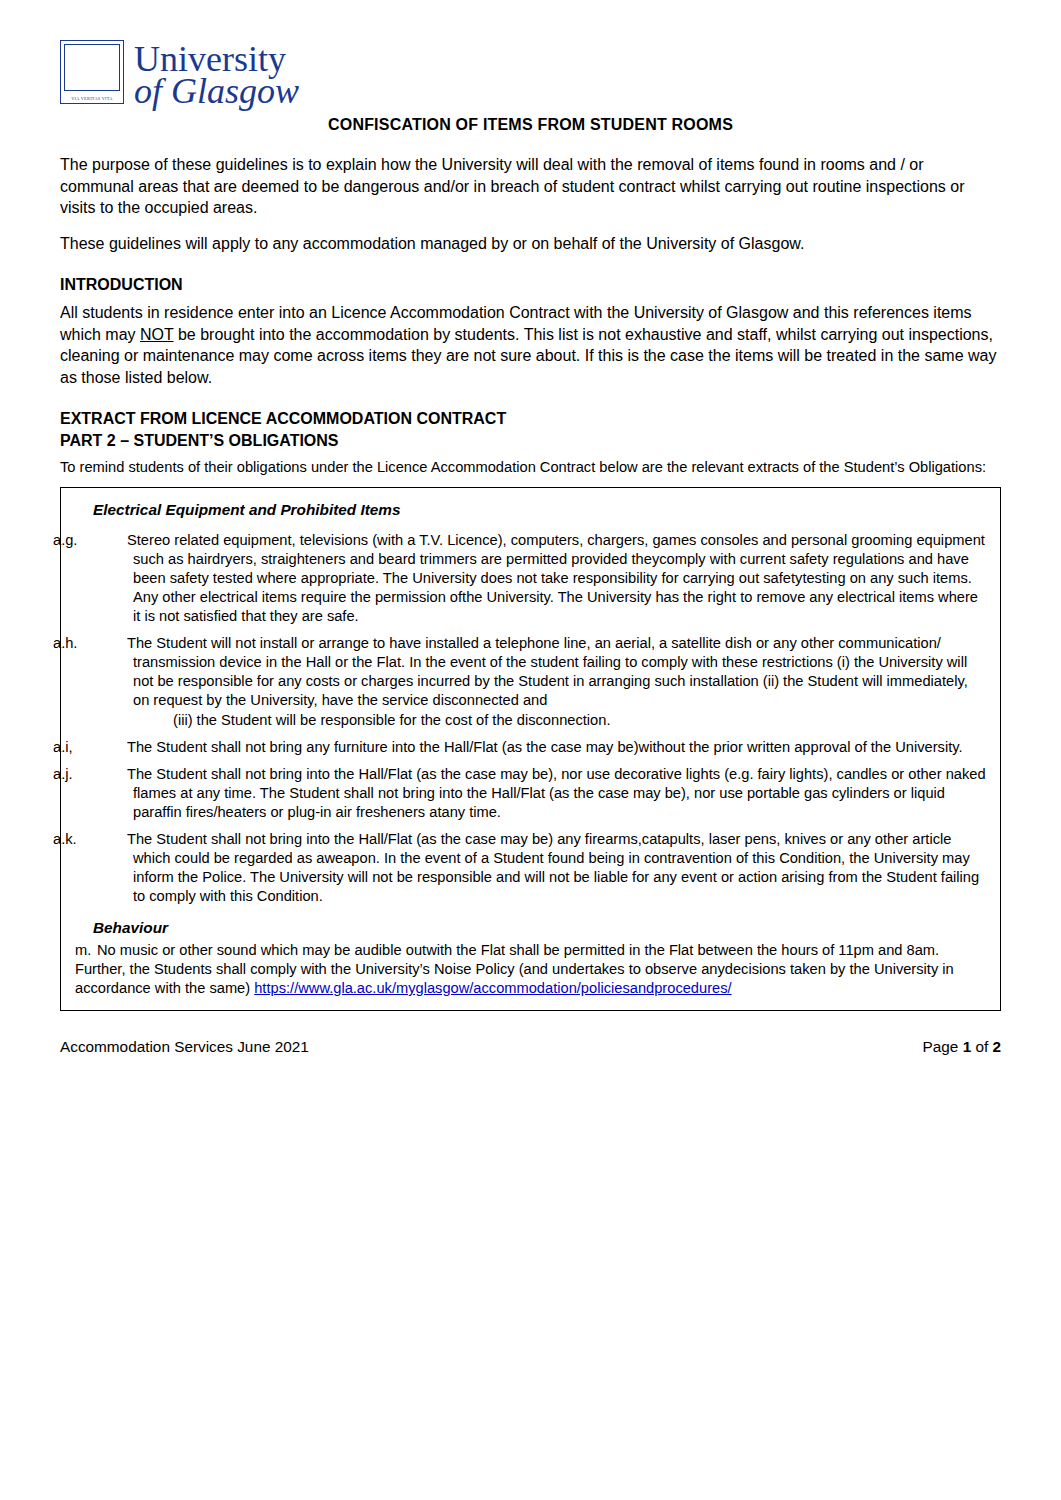University of Glasgow
CONFISCATION OF ITEMS FROM STUDENT ROOMS
The purpose of these guidelines is to explain how the University will deal with the removal of items found in rooms and / or communal areas that are deemed to be dangerous and/or in breach of student contract whilst carrying out routine inspections or visits to the occupied areas.
These guidelines will apply to any accommodation managed by or on behalf of the University of Glasgow.
INTRODUCTION
All students in residence enter into an Licence Accommodation Contract with the University of Glasgow and this references items which may NOT be brought into the accommodation by students. This list is not exhaustive and staff, whilst carrying out inspections, cleaning or maintenance may come across items they are not sure about. If this is the case the items will be treated in the same way as those listed below.
EXTRACT FROM LICENCE ACCOMMODATION CONTRACT
PART 2 – STUDENT’S OBLIGATIONS
To remind students of their obligations under the Licence Accommodation Contract below are the relevant extracts of the Student’s Obligations:
Electrical Equipment and Prohibited Items
a.g. Stereo related equipment, televisions (with a T.V. Licence), computers, chargers, games consoles and personal grooming equipment such as hairdryers, straighteners and beard trimmers are permitted provided theycomply with current safety regulations and have been safety tested where appropriate. The University does not take responsibility for carrying out safetytesting on any such items. Any other electrical items require the permission ofthe University. The University has the right to remove any electrical items where it is not satisfied that they are safe.
a.h. The Student will not install or arrange to have installed a telephone line, an aerial, a satellite dish or any other communication/ transmission device in the Hall or the Flat. In the event of the student failing to comply with these restrictions (i) the University will not be responsible for any costs or charges incurred by the Student in arranging such installation (ii) the Student will immediately, on request by the University, have the service disconnected and (iii) the Student will be responsible for the cost of the disconnection.
a.i, The Student shall not bring any furniture into the Hall/Flat (as the case may be)without the prior written approval of the University.
a.j. The Student shall not bring into the Hall/Flat (as the case may be), nor use decorative lights (e.g. fairy lights), candles or other naked flames at any time. The Student shall not bring into the Hall/Flat (as the case may be), nor use portable gas cylinders or liquid paraffin fires/heaters or plug-in air fresheners atany time.
a.k. The Student shall not bring into the Hall/Flat (as the case may be) any firearms,catapults, laser pens, knives or any other article which could be regarded as aweapon. In the event of a Student found being in contravention of this Condition, the University may inform the Police. The University will not be responsible and will not be liable for any event or action arising from the Student failing to comply with this Condition.
Behaviour
m. No music or other sound which may be audible outwith the Flat shall be permitted in the Flat between the hours of 11pm and 8am. Further, the Students shall comply with the University’s Noise Policy (and undertakes to observe anydecisions taken by the University in accordance with the same) https://www.gla.ac.uk/myglasgow/accommodation/policiesandprocedures/
Accommodation Services June 2021 Page 1 of 2